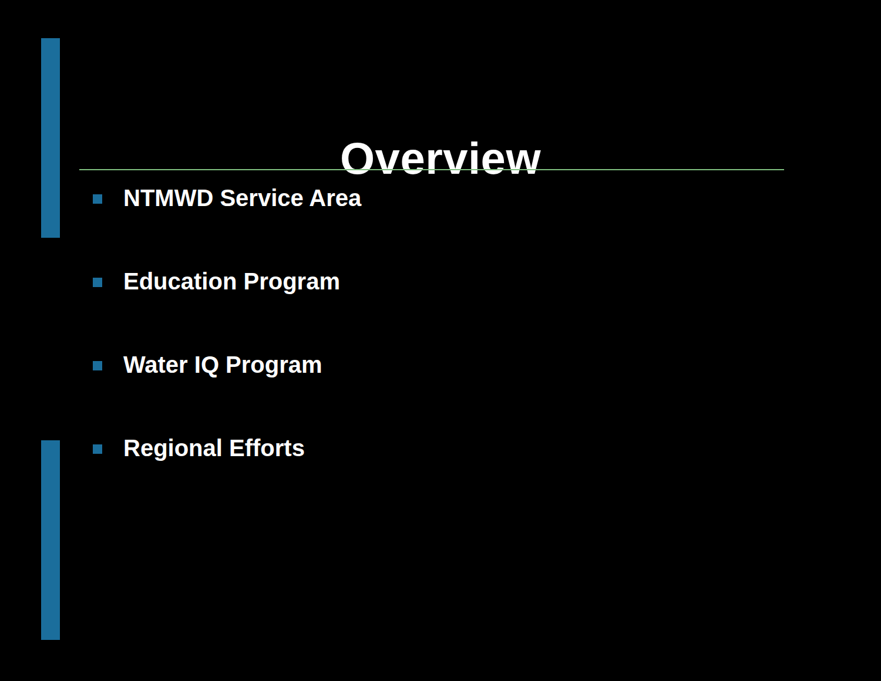Overview
NTMWD Service Area
Education Program
Water IQ Program
Regional Efforts